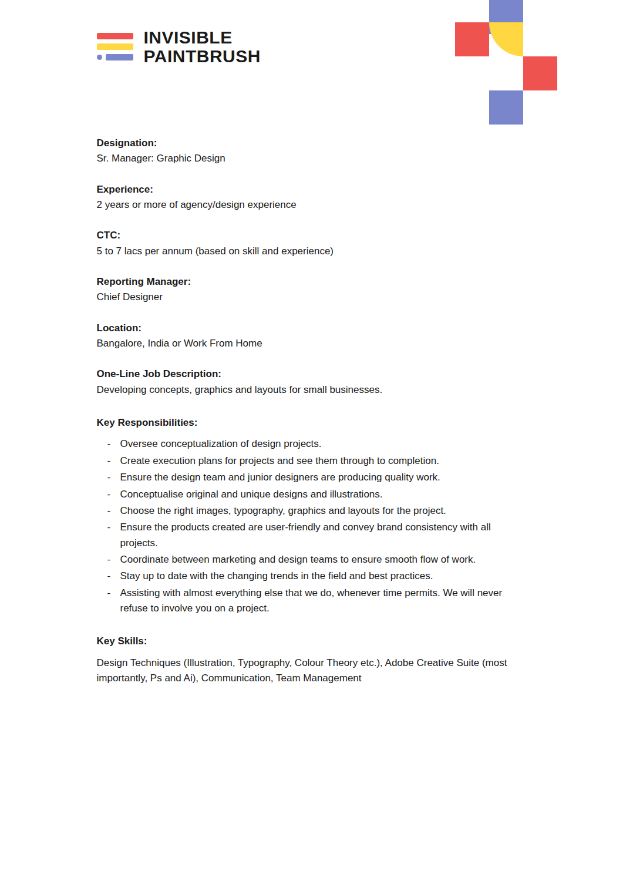Invisible
Paintbrush
Job Description — Sr. Manager: Graphic Design
Designation:
Sr. Manager: Graphic Design
Experience:
2 years or more of agency/design experience
CTC:
5 to 7 lacs per annum (based on skill and experience)
Reporting Manager:
Chief Designer
Location:
Bangalore, India or Work From Home
One-Line Job Description:
Developing concepts, graphics and layouts for small businesses.
Key Responsibilities:
Oversee conceptualization of design projects.
Create execution plans for projects and see them through to completion.
Ensure the design team and junior designers are producing quality work.
Conceptualise original and unique designs and illustrations.
Choose the right images, typography, graphics and layouts for the project.
Ensure the products created are user-friendly and convey brand consistency with all projects.
Coordinate between marketing and design teams to ensure smooth flow of work.
Stay up to date with the changing trends in the field and best practices.
Assisting with almost everything else that we do, whenever time permits. We will never refuse to involve you on a project.
Key Skills:
Design Techniques (Illustration, Typography, Colour Theory etc.), Adobe Creative Suite (most importantly, Ps and Ai), Communication, Team Management